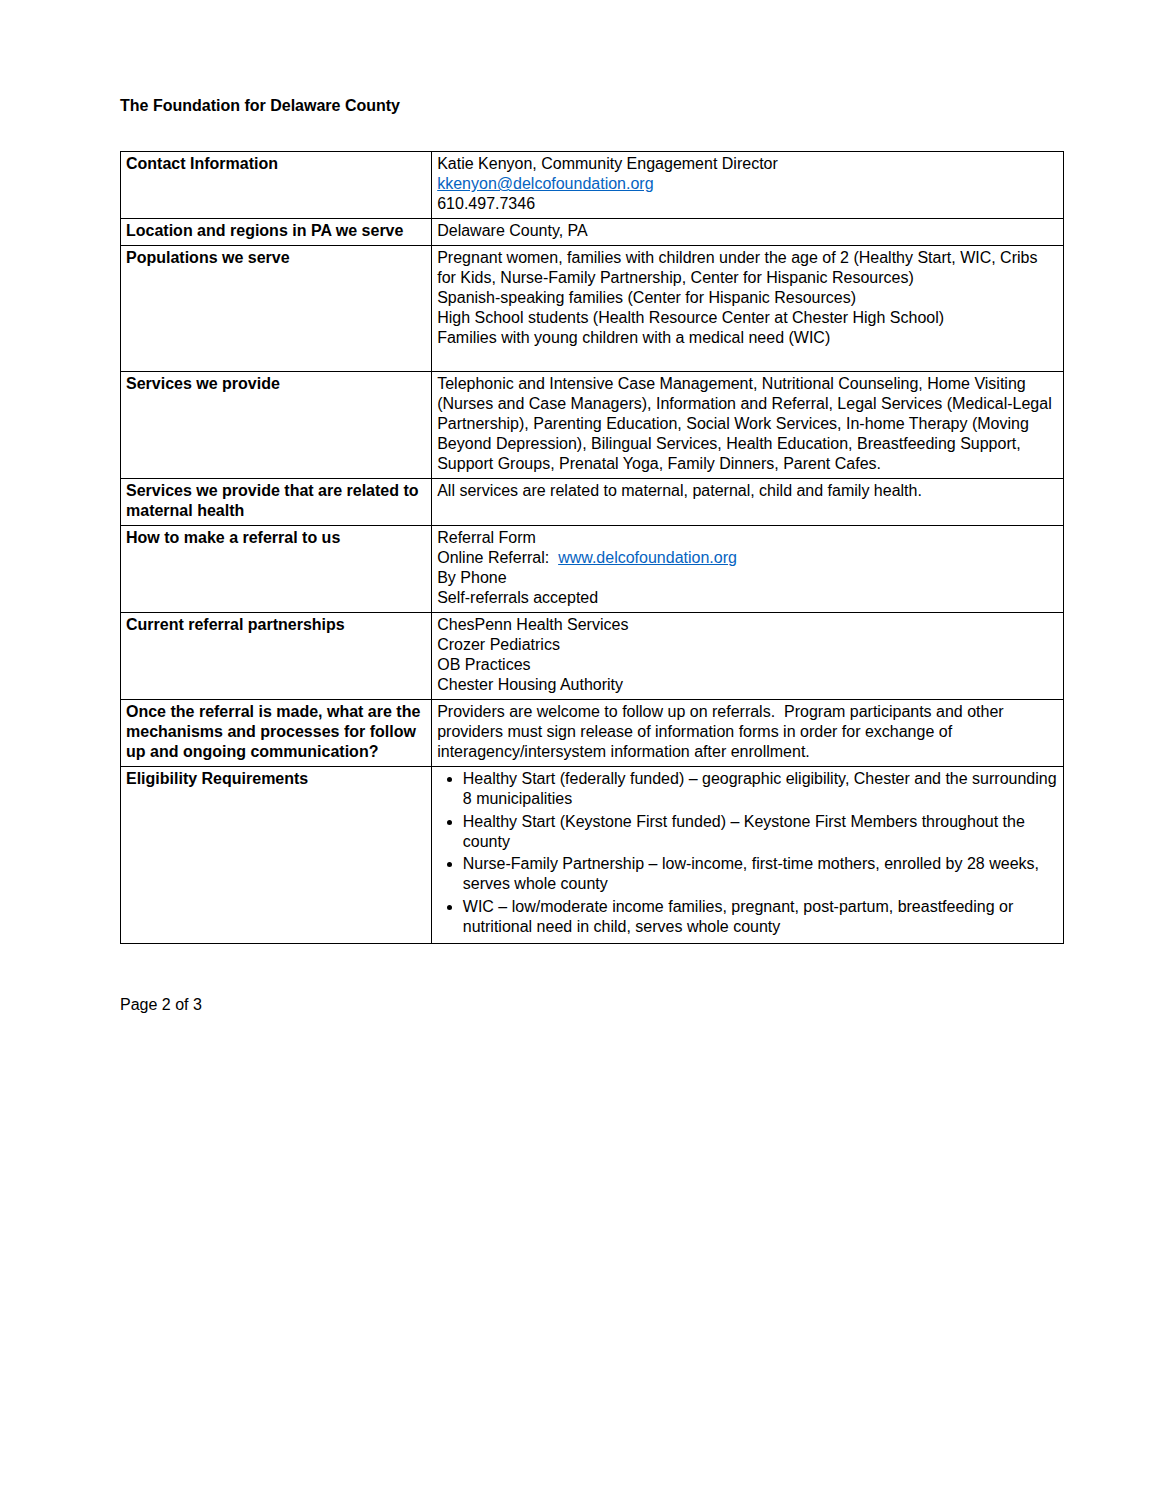The Foundation for Delaware County
| Contact Information | Katie Kenyon, Community Engagement Director kkenyon@delcofoundation.org 610.497.7346 |
| Location and regions in PA we serve | Delaware County, PA |
| Populations we serve | Pregnant women, families with children under the age of 2 (Healthy Start, WIC, Cribs for Kids, Nurse-Family Partnership, Center for Hispanic Resources) Spanish-speaking families (Center for Hispanic Resources) High School students (Health Resource Center at Chester High School) Families with young children with a medical need (WIC) |
| Services we provide | Telephonic and Intensive Case Management, Nutritional Counseling, Home Visiting (Nurses and Case Managers), Information and Referral, Legal Services (Medical-Legal Partnership), Parenting Education, Social Work Services, In-home Therapy (Moving Beyond Depression), Bilingual Services, Health Education, Breastfeeding Support, Support Groups, Prenatal Yoga, Family Dinners, Parent Cafes. |
| Services we provide that are related to maternal health | All services are related to maternal, paternal, child and family health. |
| How to make a referral to us | Referral Form Online Referral: www.delcofoundation.org By Phone Self-referrals accepted |
| Current referral partnerships | ChesPenn Health Services Crozer Pediatrics OB Practices Chester Housing Authority |
| Once the referral is made, what are the mechanisms and processes for follow up and ongoing communication? | Providers are welcome to follow up on referrals. Program participants and other providers must sign release of information forms in order for exchange of interagency/intersystem information after enrollment. |
| Eligibility Requirements | Healthy Start (federally funded) – geographic eligibility, Chester and the surrounding 8 municipalities Healthy Start (Keystone First funded) – Keystone First Members throughout the county Nurse-Family Partnership – low-income, first-time mothers, enrolled by 28 weeks, serves whole county WIC – low/moderate income families, pregnant, post-partum, breastfeeding or nutritional need in child, serves whole county |
Page 2 of 3